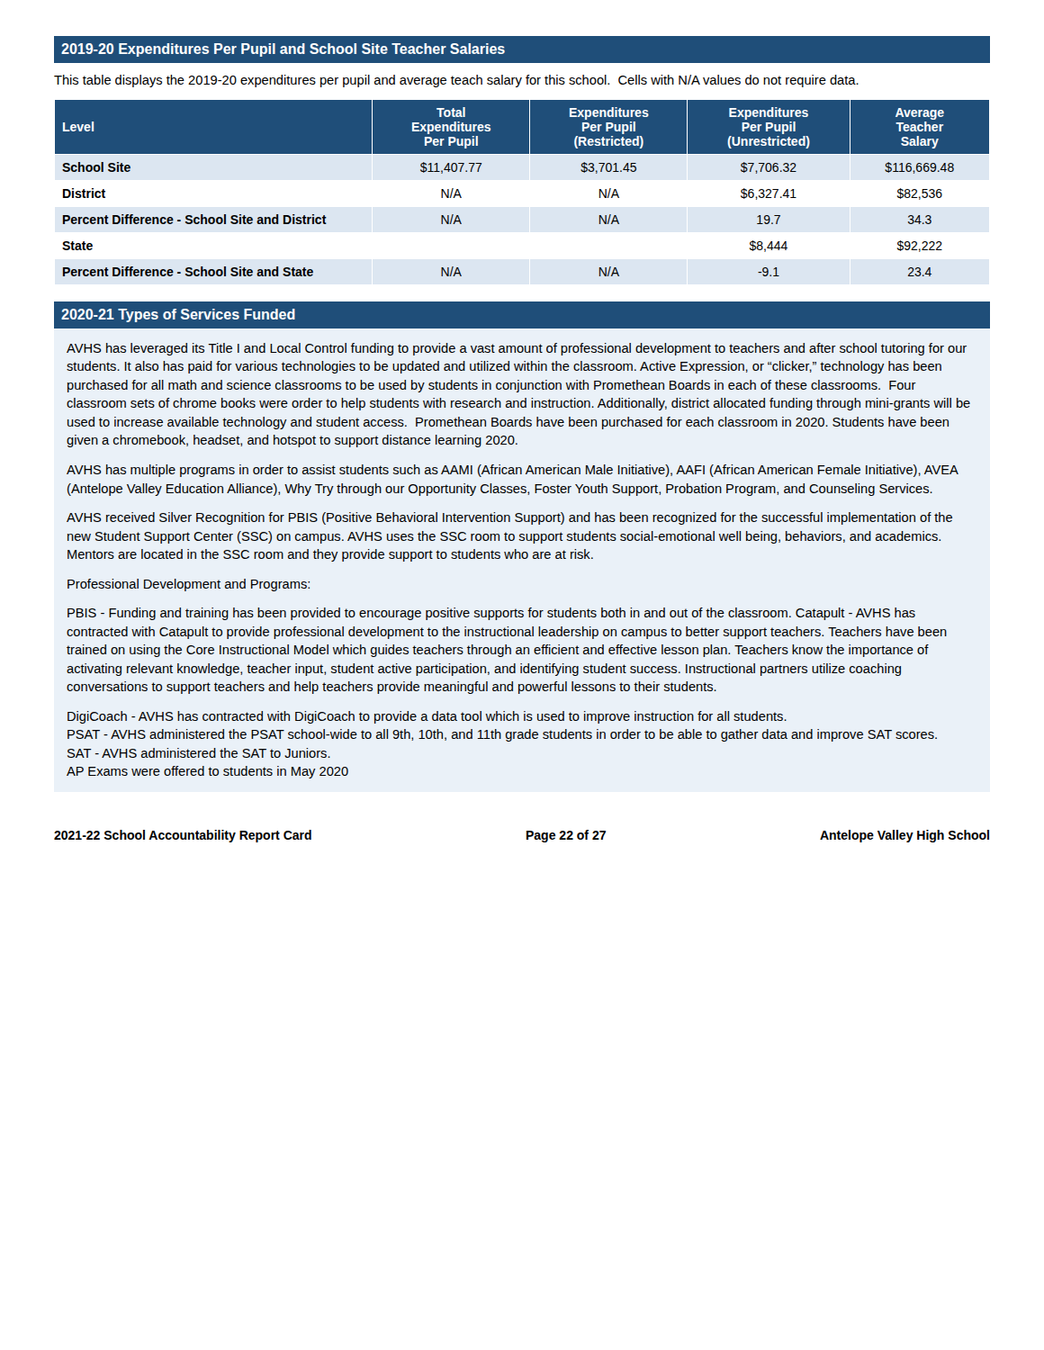2019-20 Expenditures Per Pupil and School Site Teacher Salaries
This table displays the 2019-20 expenditures per pupil and average teach salary for this school. Cells with N/A values do not require data.
| Level | Total Expenditures Per Pupil | Expenditures Per Pupil (Restricted) | Expenditures Per Pupil (Unrestricted) | Average Teacher Salary |
| --- | --- | --- | --- | --- |
| School Site | $11,407.77 | $3,701.45 | $7,706.32 | $116,669.48 |
| District | N/A | N/A | $6,327.41 | $82,536 |
| Percent Difference - School Site and District | N/A | N/A | 19.7 | 34.3 |
| State | | | $8,444 | $92,222 |
| Percent Difference - School Site and State | N/A | N/A | -9.1 | 23.4 |
2020-21 Types of Services Funded
AVHS has leveraged its Title I and Local Control funding to provide a vast amount of professional development to teachers and after school tutoring for our students. It also has paid for various technologies to be updated and utilized within the classroom. Active Expression, or “clicker,” technology has been purchased for all math and science classrooms to be used by students in conjunction with Promethean Boards in each of these classrooms. Four classroom sets of chrome books were order to help students with research and instruction. Additionally, district allocated funding through mini-grants will be used to increase available technology and student access. Promethean Boards have been purchased for each classroom in 2020. Students have been given a chromebook, headset, and hotspot to support distance learning 2020.
AVHS has multiple programs in order to assist students such as AAMI (African American Male Initiative), AAFI (African American Female Initiative), AVEA (Antelope Valley Education Alliance), Why Try through our Opportunity Classes, Foster Youth Support, Probation Program, and Counseling Services.
AVHS received Silver Recognition for PBIS (Positive Behavioral Intervention Support) and has been recognized for the successful implementation of the new Student Support Center (SSC) on campus. AVHS uses the SSC room to support students social-emotional well being, behaviors, and academics. Mentors are located in the SSC room and they provide support to students who are at risk.
Professional Development and Programs:
PBIS - Funding and training has been provided to encourage positive supports for students both in and out of the classroom. Catapult - AVHS has contracted with Catapult to provide professional development to the instructional leadership on campus to better support teachers. Teachers have been trained on using the Core Instructional Model which guides teachers through an efficient and effective lesson plan. Teachers know the importance of activating relevant knowledge, teacher input, student active participation, and identifying student success. Instructional partners utilize coaching conversations to support teachers and help teachers provide meaningful and powerful lessons to their students.
DigiCoach - AVHS has contracted with DigiCoach to provide a data tool which is used to improve instruction for all students.
PSAT - AVHS administered the PSAT school-wide to all 9th, 10th, and 11th grade students in order to be able to gather data and improve SAT scores.
SAT - AVHS administered the SAT to Juniors.
AP Exams were offered to students in May 2020
2021-22 School Accountability Report Card Page 22 of 27 Antelope Valley High School